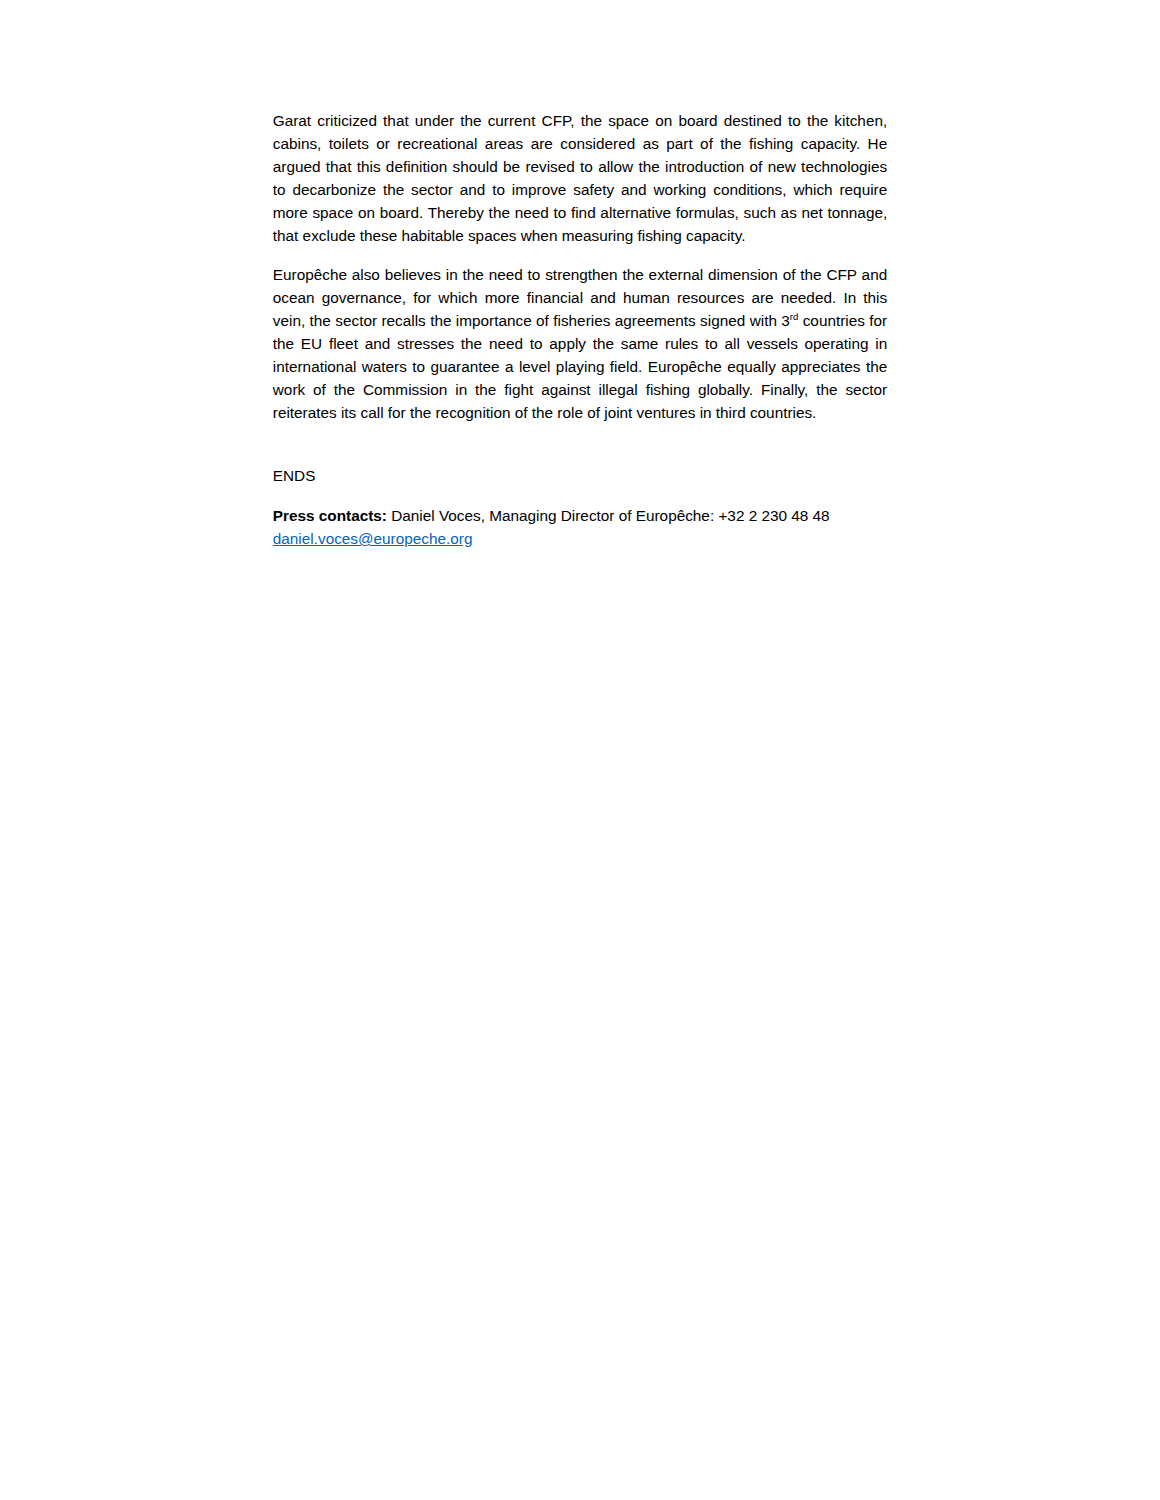Garat criticized that under the current CFP, the space on board destined to the kitchen, cabins, toilets or recreational areas are considered as part of the fishing capacity. He argued that this definition should be revised to allow the introduction of new technologies to decarbonize the sector and to improve safety and working conditions, which require more space on board. Thereby the need to find alternative formulas, such as net tonnage, that exclude these habitable spaces when measuring fishing capacity.
Europêche also believes in the need to strengthen the external dimension of the CFP and ocean governance, for which more financial and human resources are needed. In this vein, the sector recalls the importance of fisheries agreements signed with 3rd countries for the EU fleet and stresses the need to apply the same rules to all vessels operating in international waters to guarantee a level playing field. Europêche equally appreciates the work of the Commission in the fight against illegal fishing globally. Finally, the sector reiterates its call for the recognition of the role of joint ventures in third countries.
ENDS
Press contacts: Daniel Voces, Managing Director of Europêche: +32 2 230 48 48 daniel.voces@europeche.org